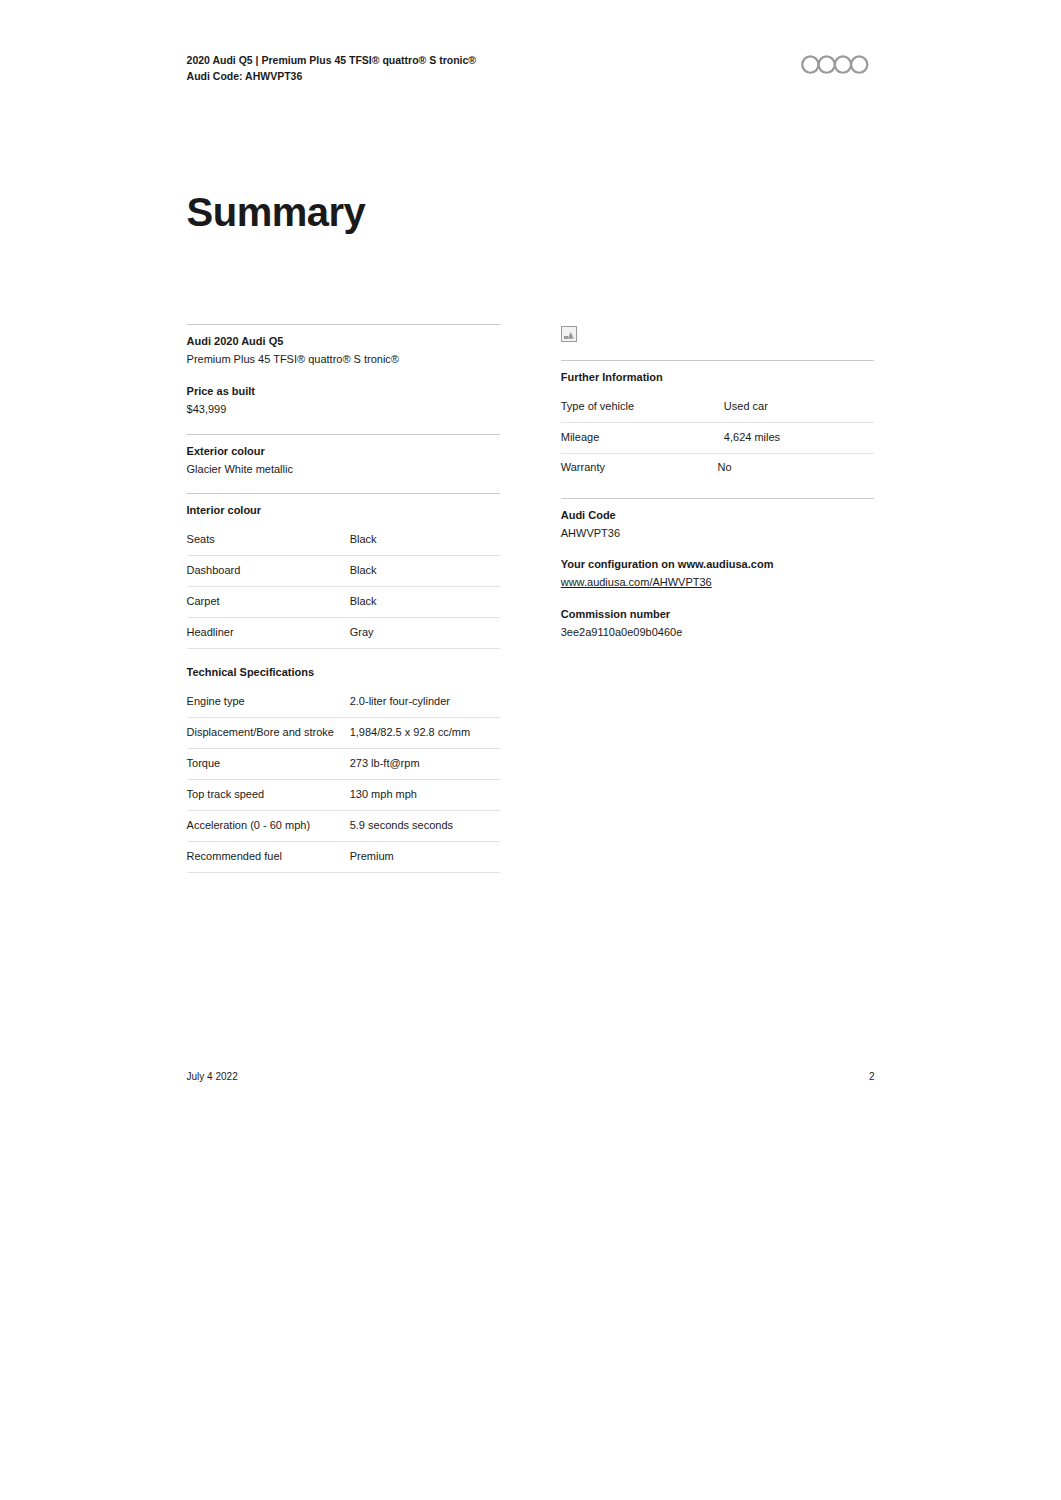2020 Audi Q5 | Premium Plus 45 TFSI® quattro® S tronic®
Audi Code: AHWVPT36
Summary
Audi 2020 Audi Q5
Premium Plus 45 TFSI® quattro® S tronic®
Price as built
$43,999
Exterior colour
Glacier White metallic
Interior colour
| Seats | Black |
| Dashboard | Black |
| Carpet | Black |
| Headliner | Gray |
Technical Specifications
| Engine type | 2.0-liter four-cylinder |
| Displacement/Bore and stroke | 1,984/82.5 x 92.8 cc/mm |
| Torque | 273 lb-ft@rpm |
| Top track speed | 130 mph mph |
| Acceleration (0 - 60 mph) | 5.9 seconds seconds |
| Recommended fuel | Premium |
Further Information
| Type of vehicle | Used car |
| Mileage | 4,624 miles |
| Warranty | No |
Audi Code
AHWVPT36
Your configuration on www.audiusa.com
www.audiusa.com/AHWVPT36
Commission number
3ee2a9110a0e09b0460e
July 4 2022 2